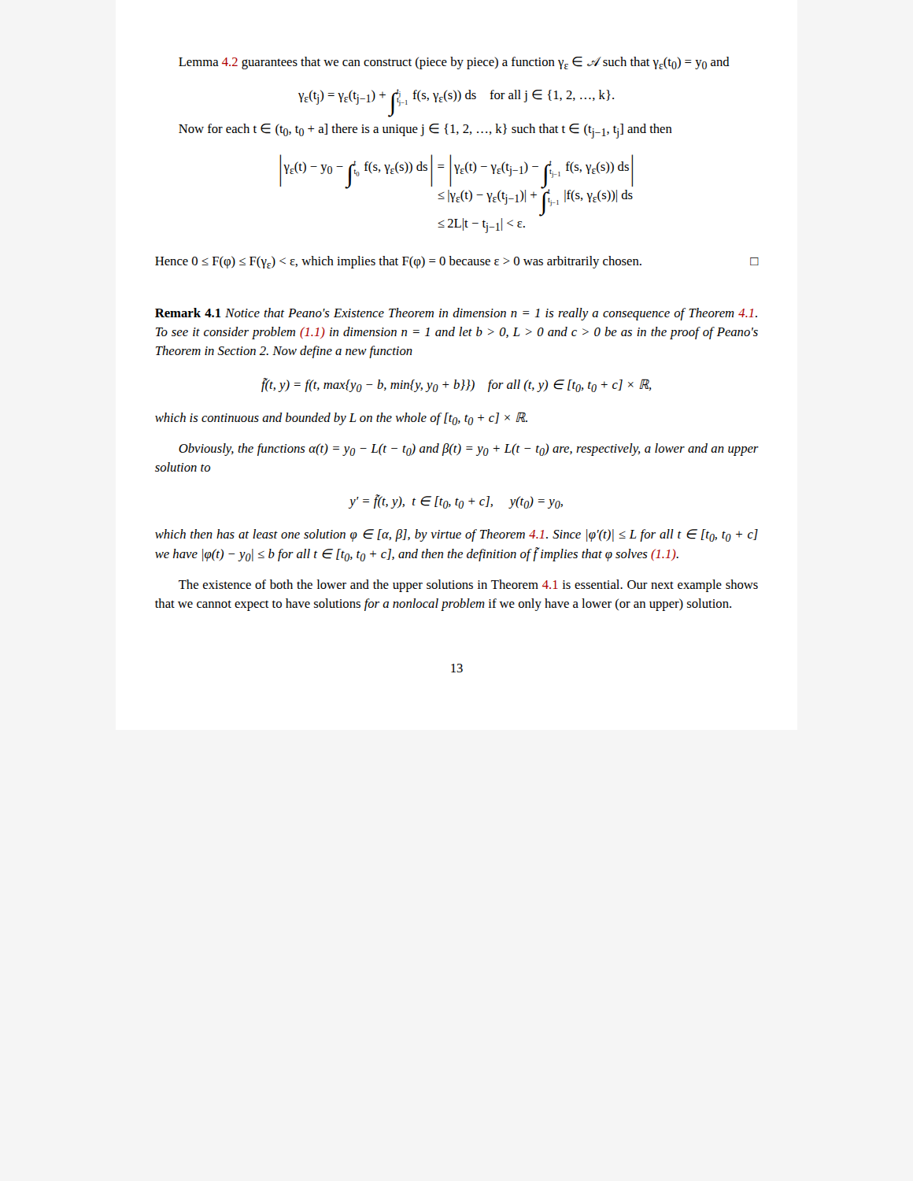Lemma 4.2 guarantees that we can construct (piece by piece) a function γε ∈ 𝒜 such that γε(t0) = y0 and
γε(tj) = γε(tj−1) + ∫tj tj−1 f(s, γε(s)) ds for all j ∈ {1, 2, …, k}.
Now for each t ∈ (t0, t0 + a] there is a unique j ∈ {1, 2, …, k} such that t ∈ (tj−1, tj] and then
| / γ ε (t) − y 0 − ∫ t t 0 f(s, γ ε (s)) ds / | = | / γ ε (t) − γ ε (t j−1 ) − ∫ t t j−1 f(s, γ ε (s)) ds / |
| | ≤ | /γ ε (t) − γ ε (t j−1 )/ + ∫ t t j−1 /f(s, γ ε (s))/ ds |
| | ≤ | 2L/t − t j−1 / < ε. |
Hence 0 ≤ F(φ) ≤ F(γε) < ε, which implies that F(φ) = 0 because ε > 0 was arbitrarily chosen. □
Remark 4.1 Notice that Peano's Existence Theorem in dimension n = 1 is really a consequence of Theorem 4.1. To see it consider problem (1.1) in dimension n = 1 and let b > 0, L > 0 and c > 0 be as in the proof of Peano's Theorem in Section 2. Now define a new function
f̃(t, y) = f(t, max{y0 − b, min{y, y0 + b}}) for all (t, y) ∈ [t0, t0 + c] × ℝ,
which is continuous and bounded by L on the whole of [t0, t0 + c] × ℝ.
Obviously, the functions α(t) = y0 − L(t − t0) and β(t) = y0 + L(t − t0) are, respectively, a lower and an upper solution to
y′ = f̃(t, y), t ∈ [t0, t0 + c], y(t0) = y0,
which then has at least one solution φ ∈ [α, β], by virtue of Theorem 4.1. Since |φ′(t)| ≤ L for all t ∈ [t0, t0 + c] we have |φ(t) − y0| ≤ b for all t ∈ [t0, t0 + c], and then the definition of f̃ implies that φ solves (1.1).
The existence of both the lower and the upper solutions in Theorem 4.1 is essential. Our next example shows that we cannot expect to have solutions for a nonlocal problem if we only have a lower (or an upper) solution.
13